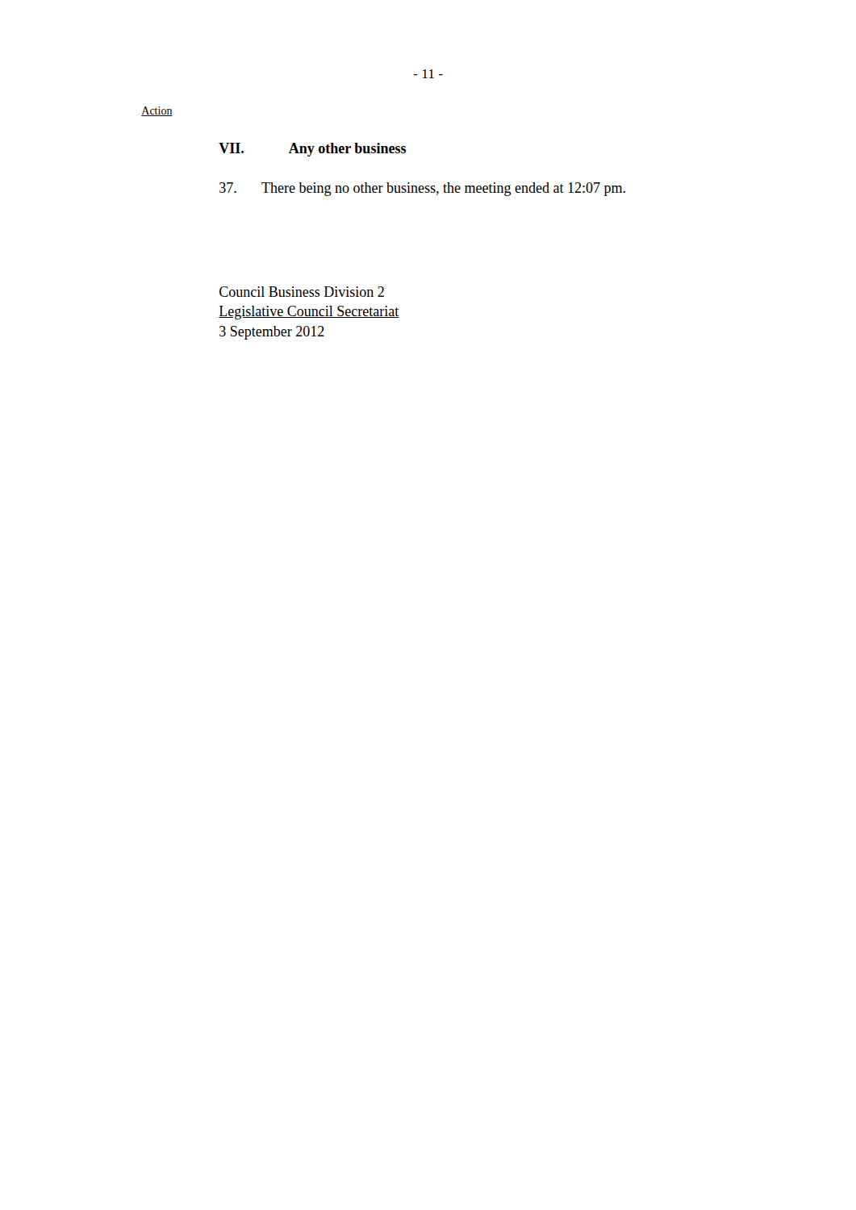- 11 -
Action
VII. Any other business
37. There being no other business, the meeting ended at 12:07 pm.
Council Business Division 2
Legislative Council Secretariat
3 September 2012